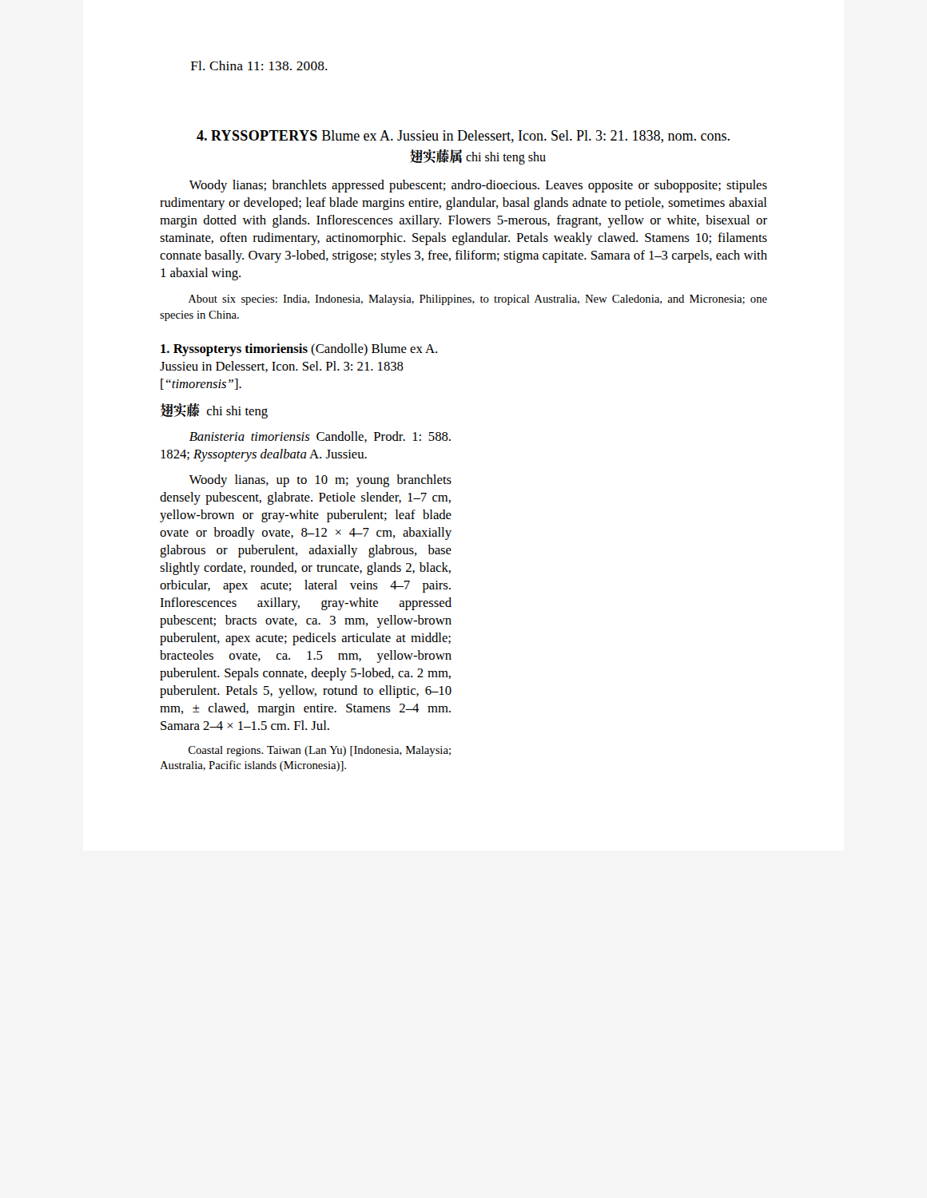Fl. China 11: 138. 2008.
4. RYSSOPTERYS Blume ex A. Jussieu in Delessert, Icon. Sel. Pl. 3: 21. 1838, nom. cons.
翅实藤属 chi shi teng shu
Woody lianas; branchlets appressed pubescent; andro-dioecious. Leaves opposite or subopposite; stipules rudimentary or developed; leaf blade margins entire, glandular, basal glands adnate to petiole, sometimes abaxial margin dotted with glands. Inflorescences axillary. Flowers 5-merous, fragrant, yellow or white, bisexual or staminate, often rudimentary, actinomorphic. Sepals eglandular. Petals weakly clawed. Stamens 10; filaments connate basally. Ovary 3-lobed, strigose; styles 3, free, filiform; stigma capitate. Samara of 1–3 carpels, each with 1 abaxial wing.
About six species: India, Indonesia, Malaysia, Philippines, to tropical Australia, New Caledonia, and Micronesia; one species in China.
1. Ryssopterys timoriensis (Candolle) Blume ex A. Jussieu in Delessert, Icon. Sel. Pl. 3: 21. 1838 [“timorensis”].
翅实藤 chi shi teng
Banisteria timoriensis Candolle, Prodr. 1: 588. 1824; Ryssopterys dealbata A. Jussieu.
Woody lianas, up to 10 m; young branchlets densely pubescent, glabrate. Petiole slender, 1–7 cm, yellow-brown or gray-white puberulent; leaf blade ovate or broadly ovate, 8–12 × 4–7 cm, abaxially glabrous or puberulent, adaxially glabrous, base slightly cordate, rounded, or truncate, glands 2, black, orbicular, apex acute; lateral veins 4–7 pairs. Inflorescences axillary, gray-white appressed pubescent; bracts ovate, ca. 3 mm, yellow-brown puberulent, apex acute; pedicels articulate at middle; bracteoles ovate, ca. 1.5 mm, yellow-brown puberulent. Sepals connate, deeply 5-lobed, ca. 2 mm, puberulent. Petals 5, yellow, rotund to elliptic, 6–10 mm, ± clawed, margin entire. Stamens 2–4 mm. Samara 2–4 × 1–1.5 cm. Fl. Jul.
Coastal regions. Taiwan (Lan Yu) [Indonesia, Malaysia; Australia, Pacific islands (Micronesia)].